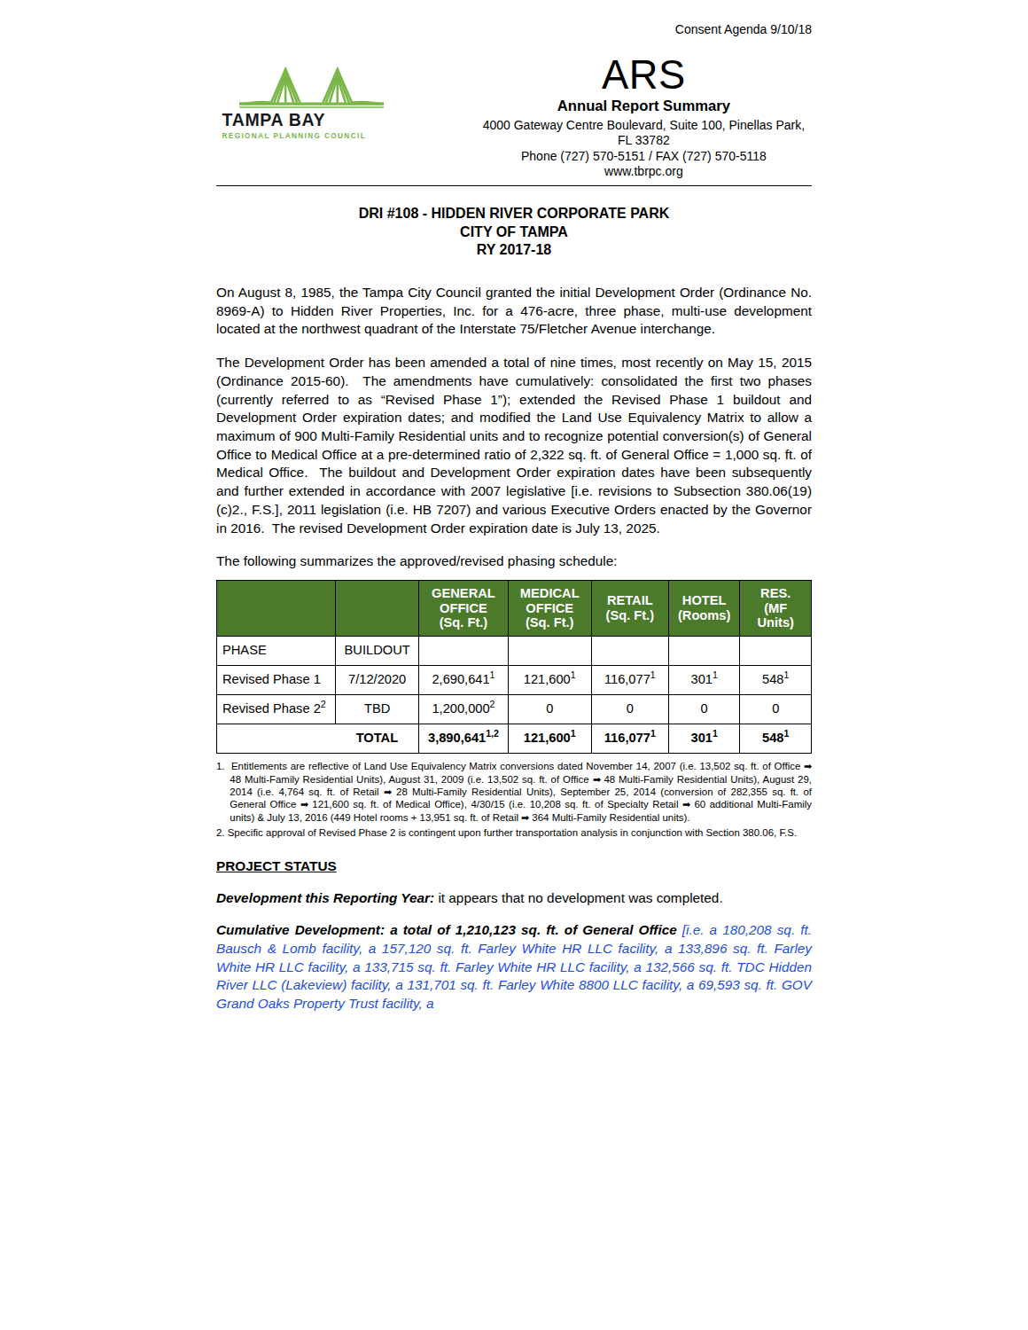Consent Agenda 9/10/18
TAMPA BAY REGIONAL PLANNING COUNCIL
ARS
Annual Report Summary
4000 Gateway Centre Boulevard, Suite 100, Pinellas Park, FL 33782
Phone (727) 570-5151 / FAX (727) 570-5118
www.tbrpc.org
DRI #108 - HIDDEN RIVER CORPORATE PARK
CITY OF TAMPA
RY 2017-18
On August 8, 1985, the Tampa City Council granted the initial Development Order (Ordinance No. 8969-A) to Hidden River Properties, Inc. for a 476-acre, three phase, multi-use development located at the northwest quadrant of the Interstate 75/Fletcher Avenue interchange.
The Development Order has been amended a total of nine times, most recently on May 15, 2015 (Ordinance 2015-60). The amendments have cumulatively: consolidated the first two phases (currently referred to as “Revised Phase 1”); extended the Revised Phase 1 buildout and Development Order expiration dates; and modified the Land Use Equivalency Matrix to allow a maximum of 900 Multi-Family Residential units and to recognize potential conversion(s) of General Office to Medical Office at a pre-determined ratio of 2,322 sq. ft. of General Office = 1,000 sq. ft. of Medical Office. The buildout and Development Order expiration dates have been subsequently and further extended in accordance with 2007 legislative [i.e. revisions to Subsection 380.06(19)(c)2., F.S.], 2011 legislation (i.e. HB 7207) and various Executive Orders enacted by the Governor in 2016. The revised Development Order expiration date is July 13, 2025.
The following summarizes the approved/revised phasing schedule:
| | | GENERAL OFFICE (Sq. Ft.) | MEDICAL OFFICE (Sq. Ft.) | RETAIL (Sq. Ft.) | HOTEL (Rooms) | RES. (MF Units) |
| --- | --- | --- | --- | --- | --- | --- |
| PHASE | BUILDOUT | | | | | |
| Revised Phase 1 | 7/12/2020 | 2,690,641 1 | 121,600 1 | 116,077 1 | 301 1 | 548 1 |
| Revised Phase 2 2 | TBD | 1,200,000 2 | 0 | 0 | 0 | 0 |
| | TOTAL | 3,890,641 1,2 | 121,600 1 | 116,077 1 | 301 1 | 548 1 |
1. Entitlements are reflective of Land Use Equivalency Matrix conversions dated November 14, 2007 (i.e. 13,502 sq. ft. of Office ➡ 48 Multi-Family Residential Units), August 31, 2009 (i.e. 13,502 sq. ft. of Office ➡ 48 Multi-Family Residential Units), August 29, 2014 (i.e. 4,764 sq. ft. of Retail ➡ 28 Multi-Family Residential Units), September 25, 2014 (conversion of 282,355 sq. ft. of General Office ➡ 121,600 sq. ft. of Medical Office), 4/30/15 (i.e. 10,208 sq. ft. of Specialty Retail ➡ 60 additional Multi-Family units) & July 13, 2016 (449 Hotel rooms + 13,951 sq. ft. of Retail ➡ 364 Multi-Family Residential units).
2. Specific approval of Revised Phase 2 is contingent upon further transportation analysis in conjunction with Section 380.06, F.S.
PROJECT STATUS
Development this Reporting Year: it appears that no development was completed.
Cumulative Development: a total of 1,210,123 sq. ft. of General Office [i.e. a 180,208 sq. ft. Bausch & Lomb facility, a 157,120 sq. ft. Farley White HR LLC facility, a 133,896 sq. ft. Farley White HR LLC facility, a 133,715 sq. ft. Farley White HR LLC facility, a 132,566 sq. ft. TDC Hidden River LLC (Lakeview) facility, a 131,701 sq. ft. Farley White 8800 LLC facility, a 69,593 sq. ft. GOV Grand Oaks Property Trust facility, a